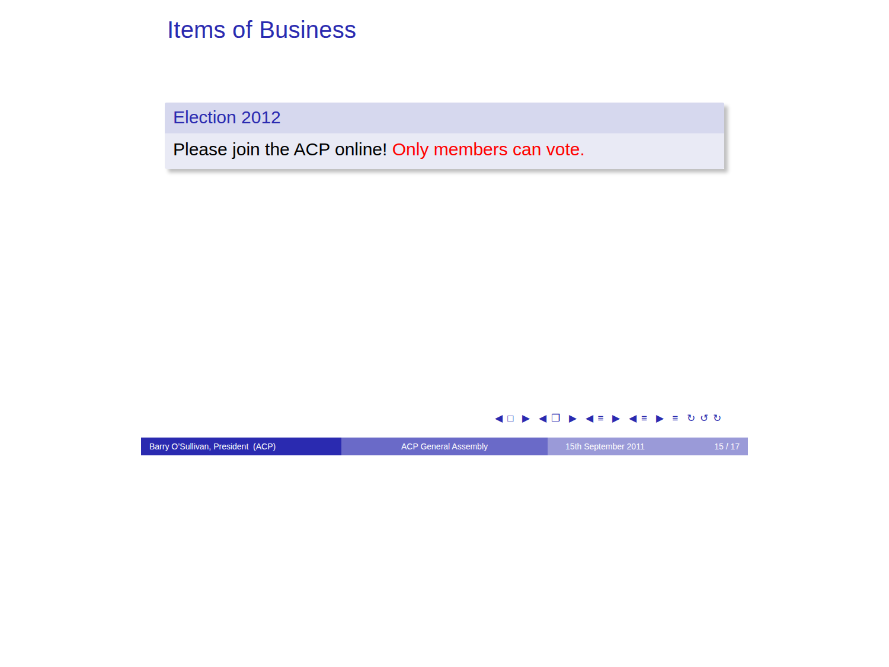Items of Business
Election 2012
Please join the ACP online! Only members can vote.
◀□ ▶ ◀❐ ▶ ◀≡ ▶ ◀≡ ▶ ≡ ↻↺↻
Barry O’Sullivan, President (ACP)
ACP General Assembly
15th September 2011 15 / 17